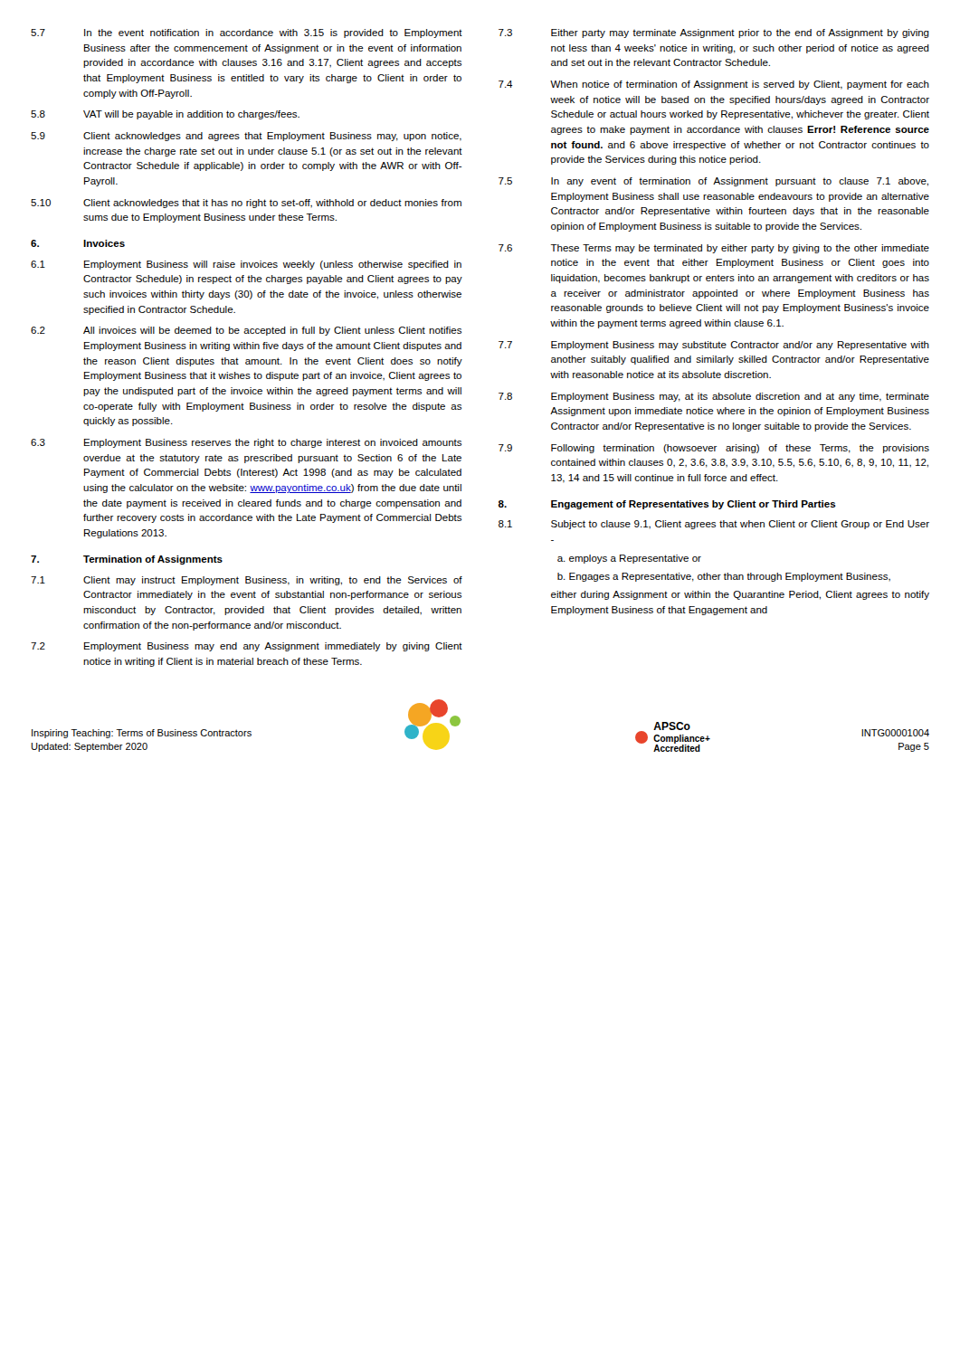5.7
In the event notification in accordance with 3.15 is provided to Employment Business after the commencement of Assignment or in the event of information provided in accordance with clauses 3.16 and 3.17, Client agrees and accepts that Employment Business is entitled to vary its charge to Client in order to comply with Off-Payroll.
5.8
VAT will be payable in addition to charges/fees.
5.9
Client acknowledges and agrees that Employment Business may, upon notice, increase the charge rate set out in under clause 5.1 (or as set out in the relevant Contractor Schedule if applicable) in order to comply with the AWR or with Off-Payroll.
5.10
Client acknowledges that it has no right to set-off, withhold or deduct monies from sums due to Employment Business under these Terms.
6. Invoices
6.1
Employment Business will raise invoices weekly (unless otherwise specified in Contractor Schedule) in respect of the charges payable and Client agrees to pay such invoices within thirty days (30) of the date of the invoice, unless otherwise specified in Contractor Schedule.
6.2
All invoices will be deemed to be accepted in full by Client unless Client notifies Employment Business in writing within five days of the amount Client disputes and the reason Client disputes that amount. In the event Client does so notify Employment Business that it wishes to dispute part of an invoice, Client agrees to pay the undisputed part of the invoice within the agreed payment terms and will co-operate fully with Employment Business in order to resolve the dispute as quickly as possible.
6.3
Employment Business reserves the right to charge interest on invoiced amounts overdue at the statutory rate as prescribed pursuant to Section 6 of the Late Payment of Commercial Debts (Interest) Act 1998 (and as may be calculated using the calculator on the website: www.payontime.co.uk) from the due date until the date payment is received in cleared funds and to charge compensation and further recovery costs in accordance with the Late Payment of Commercial Debts Regulations 2013.
7. Termination of Assignments
7.1
Client may instruct Employment Business, in writing, to end the Services of Contractor immediately in the event of substantial non-performance or serious misconduct by Contractor, provided that Client provides detailed, written confirmation of the non-performance and/or misconduct.
7.2
Employment Business may end any Assignment immediately by giving Client notice in writing if Client is in material breach of these Terms.
7.3
Either party may terminate Assignment prior to the end of Assignment by giving not less than 4 weeks' notice in writing, or such other period of notice as agreed and set out in the relevant Contractor Schedule.
7.4
When notice of termination of Assignment is served by Client, payment for each week of notice will be based on the specified hours/days agreed in Contractor Schedule or actual hours worked by Representative, whichever the greater. Client agrees to make payment in accordance with clauses Error! Reference source not found. and 6 above irrespective of whether or not Contractor continues to provide the Services during this notice period.
7.5
In any event of termination of Assignment pursuant to clause 7.1 above, Employment Business shall use reasonable endeavours to provide an alternative Contractor and/or Representative within fourteen days that in the reasonable opinion of Employment Business is suitable to provide the Services.
7.6
These Terms may be terminated by either party by giving to the other immediate notice in the event that either Employment Business or Client goes into liquidation, becomes bankrupt or enters into an arrangement with creditors or has a receiver or administrator appointed or where Employment Business has reasonable grounds to believe Client will not pay Employment Business's invoice within the payment terms agreed within clause 6.1.
7.7
Employment Business may substitute Contractor and/or any Representative with another suitably qualified and similarly skilled Contractor and/or Representative with reasonable notice at its absolute discretion.
7.8
Employment Business may, at its absolute discretion and at any time, terminate Assignment upon immediate notice where in the opinion of Employment Business Contractor and/or Representative is no longer suitable to provide the Services.
7.9
Following termination (howsoever arising) of these Terms, the provisions contained within clauses 0, 2, 3.6, 3.8, 3.9, 3.10, 5.5, 5.6, 5.10, 6, 8, 9, 10, 11, 12, 13, 14 and 15 will continue in full force and effect.
8. Engagement of Representatives by Client or Third Parties
8.1
Subject to clause 9.1, Client agrees that when Client or Client Group or End User -
employs a Representative or
Engages a Representative, other than through Employment Business,
either during Assignment or within the Quarantine Period, Client agrees to notify Employment Business of that Engagement and
Inspiring Teaching: Terms of Business Contractors
Updated: September 2020
APSCo
Compliance+
Accredited
INTG00001004
Page 5